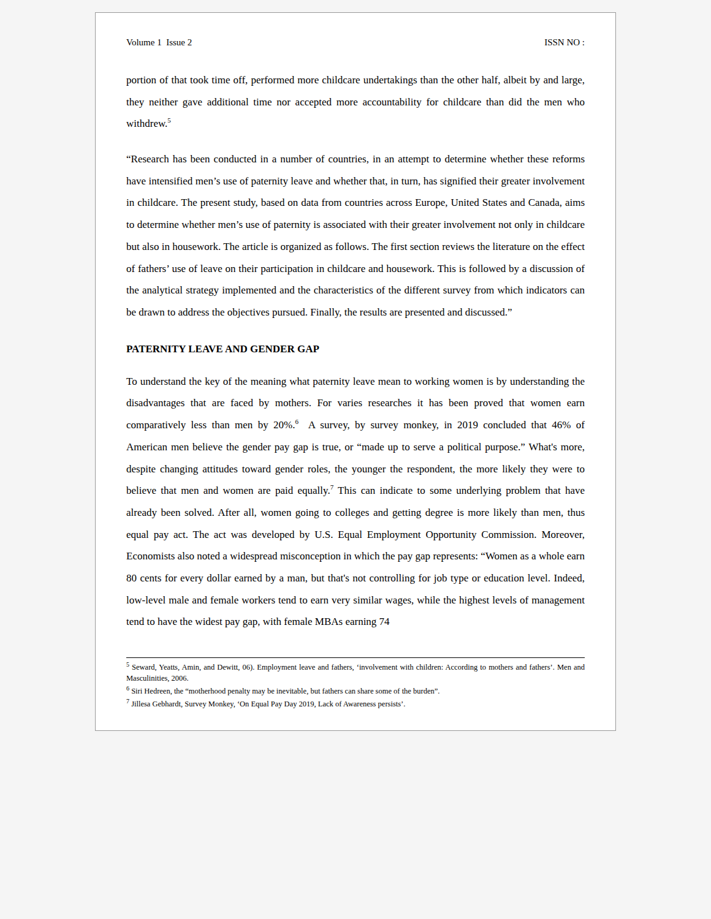Volume 1 Issue 2 ISSN NO :
portion of that took time off, performed more childcare undertakings than the other half, albeit by and large, they neither gave additional time nor accepted more accountability for childcare than did the men who withdrew.5
“Research has been conducted in a number of countries, in an attempt to determine whether these reforms have intensified men’s use of paternity leave and whether that, in turn, has signified their greater involvement in childcare. The present study, based on data from countries across Europe, United States and Canada, aims to determine whether men’s use of paternity is associated with their greater involvement not only in childcare but also in housework. The article is organized as follows. The first section reviews the literature on the effect of fathers’ use of leave on their participation in childcare and housework. This is followed by a discussion of the analytical strategy implemented and the characteristics of the different survey from which indicators can be drawn to address the objectives pursued. Finally, the results are presented and discussed.”
PATERNITY LEAVE AND GENDER GAP
To understand the key of the meaning what paternity leave mean to working women is by understanding the disadvantages that are faced by mothers. For varies researches it has been proved that women earn comparatively less than men by 20%.6 A survey, by survey monkey, in 2019 concluded that 46% of American men believe the gender pay gap is true, or “made up to serve a political purpose.” What's more, despite changing attitudes toward gender roles, the younger the respondent, the more likely they were to believe that men and women are paid equally.7 This can indicate to some underlying problem that have already been solved. After all, women going to colleges and getting degree is more likely than men, thus equal pay act. The act was developed by U.S. Equal Employment Opportunity Commission. Moreover, Economists also noted a widespread misconception in which the pay gap represents: “Women as a whole earn 80 cents for every dollar earned by a man, but that's not controlling for job type or education level. Indeed, low-level male and female workers tend to earn very similar wages, while the highest levels of management tend to have the widest pay gap, with female MBAs earning 74
5 Seward, Yeatts, Amin, and Dewitt, 06). Employment leave and fathers, ‘involvement with children: According to mothers and fathers’. Men and Masculinities, 2006.
6 Siri Hedreen, the “motherhood penalty may be inevitable, but fathers can share some of the burden”.
7 Jillesa Gebhardt, Survey Monkey, ‘On Equal Pay Day 2019, Lack of Awareness persists’.